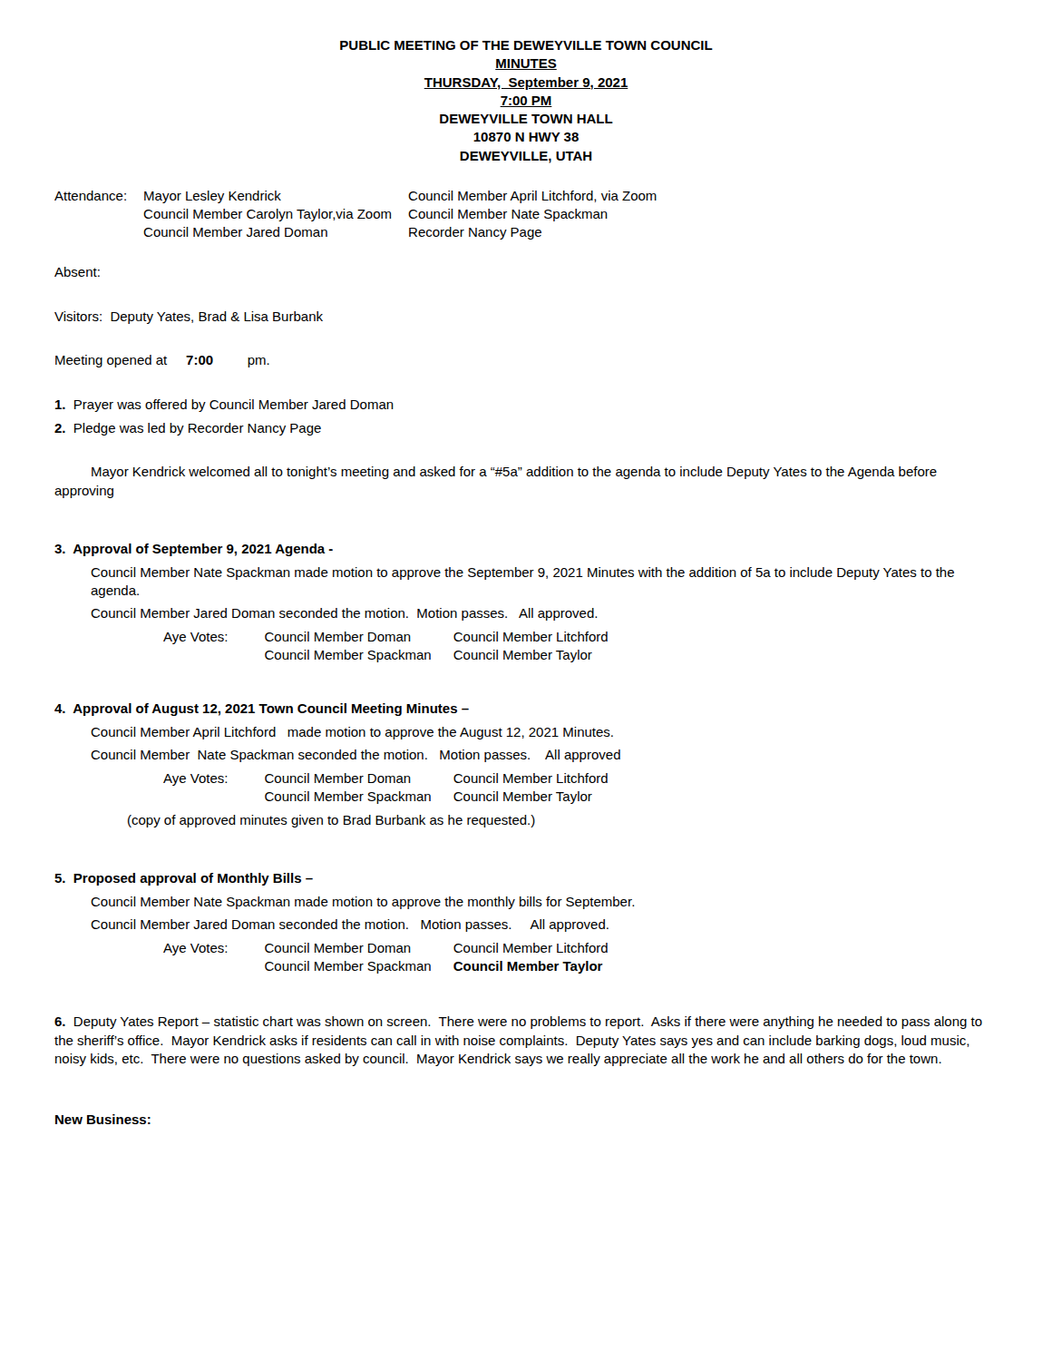PUBLIC MEETING OF THE DEWEYVILLE TOWN COUNCIL MINUTES THURSDAY, September 9, 2021 7:00 PM DEWEYVILLE TOWN HALL 10870 N HWY 38 DEWEYVILLE, UTAH
| Attendance: | Mayor Lesley Kendrick | Council Member April Litchford, via Zoom |
| | Council Member Carolyn Taylor,via Zoom | Council Member Nate Spackman |
| | Council Member Jared Doman | Recorder Nancy Page |
Absent:
Visitors: Deputy Yates, Brad & Lisa Burbank
Meeting opened at 7:00 pm.
1. Prayer was offered by Council Member Jared Doman
2. Pledge was led by Recorder Nancy Page
Mayor Kendrick welcomed all to tonight’s meeting and asked for a “#5a” addition to the agenda to include Deputy Yates to the Agenda before approving
3. Approval of September 9, 2021 Agenda -
Council Member Nate Spackman made motion to approve the September 9, 2021 Minutes with the addition of 5a to include Deputy Yates to the agenda.
Council Member Jared Doman seconded the motion. Motion passes. All approved.
| Aye Votes: | Council Member Doman | Council Member Litchford |
| | Council Member Spackman | Council Member Taylor |
4. Approval of August 12, 2021 Town Council Meeting Minutes –
Council Member April Litchford made motion to approve the August 12, 2021 Minutes.
Council Member Nate Spackman seconded the motion. Motion passes. All approved
| Aye Votes: | Council Member Doman | Council Member Litchford |
| | Council Member Spackman | Council Member Taylor |
(copy of approved minutes given to Brad Burbank as he requested.)
5. Proposed approval of Monthly Bills –
Council Member Nate Spackman made motion to approve the monthly bills for September.
Council Member Jared Doman seconded the motion. Motion passes. All approved.
| Aye Votes: | Council Member Doman | Council Member Litchford |
| | Council Member Spackman | Council Member Taylor |
6. Deputy Yates Report – statistic chart was shown on screen. There were no problems to report. Asks if there were anything he needed to pass along to the sheriff’s office. Mayor Kendrick asks if residents can call in with noise complaints. Deputy Yates says yes and can include barking dogs, loud music, noisy kids, etc. There were no questions asked by council. Mayor Kendrick says we really appreciate all the work he and all others do for the town.
New Business: